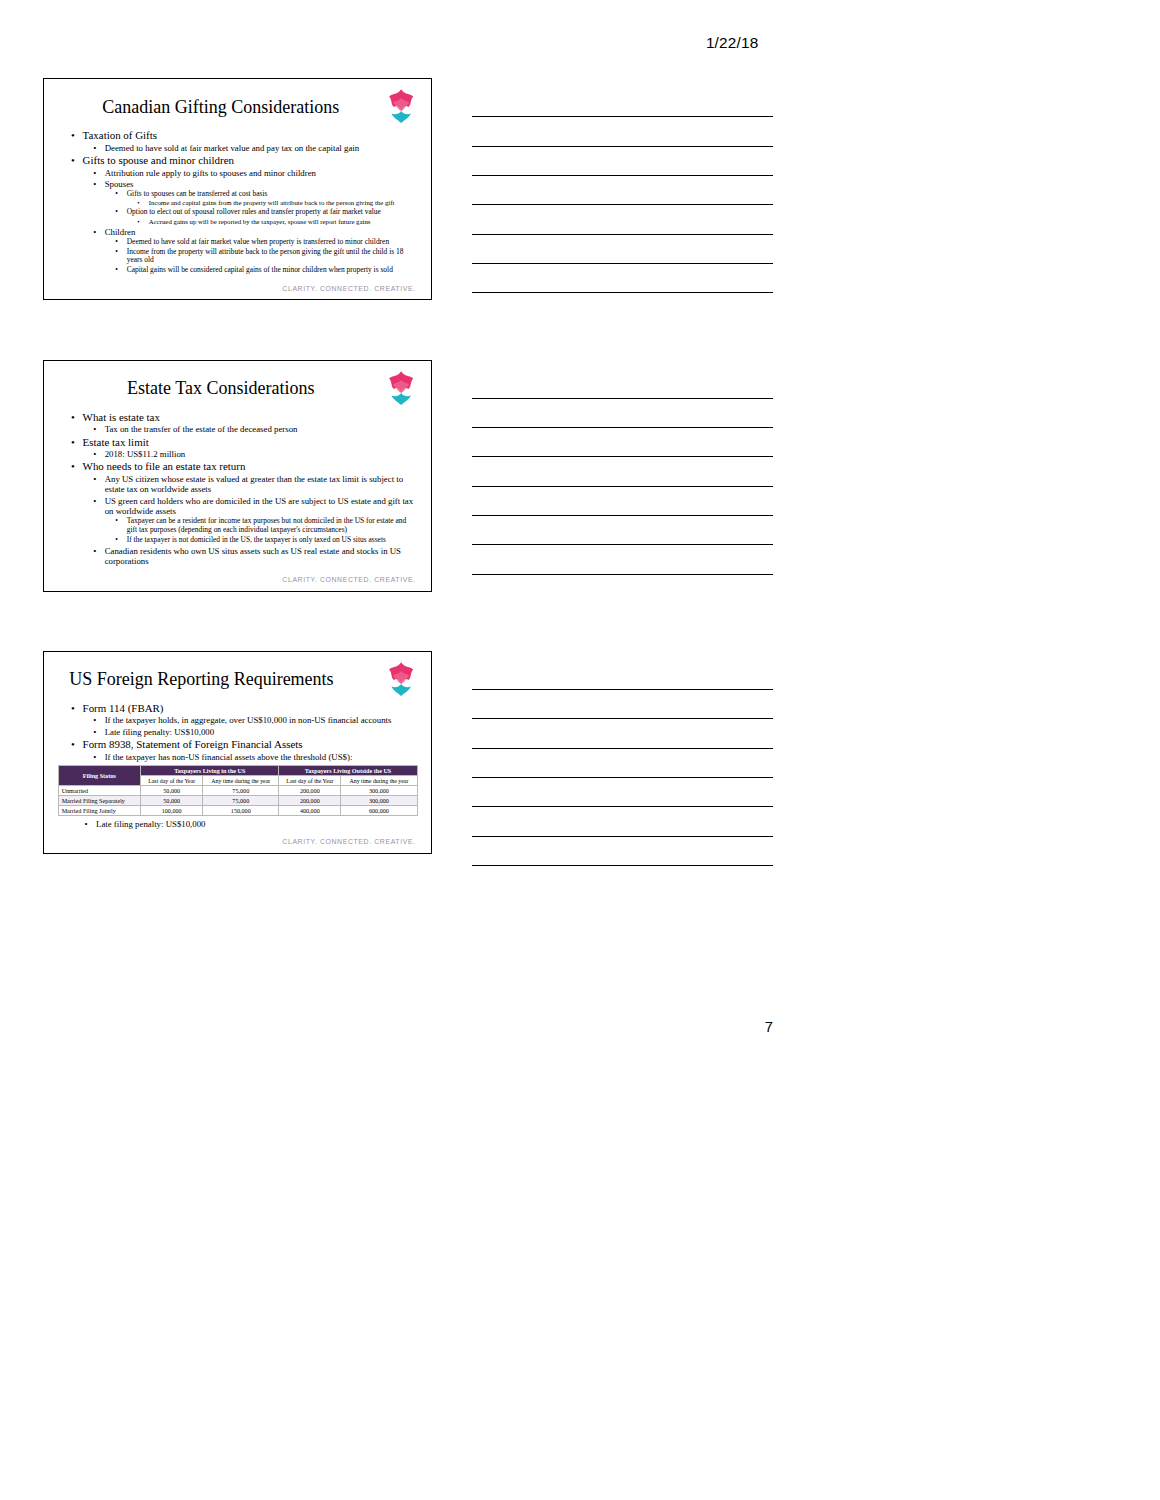1/22/18
Canadian Gifting Considerations
Taxation of Gifts
Deemed to have sold at fair market value and pay tax on the capital gain
Gifts to spouse and minor children
Attribution rule apply to gifts to spouses and minor children
Spouses
Gifts to spouses can be transferred at cost basis
Income and capital gains from the property will attribute back to the person giving the gift
Option to elect out of spousal rollover rules and transfer property at fair market value
Accrued gains up will be reported by the taxpayer, spouse will report future gains
Children
Deemed to have sold at fair market value when property is transferred to minor children
Income from the property will attribute back to the person giving the gift until the child is 18 years old
Capital gains will be considered capital gains of the minor children when property is sold
CLARITY. CONNECTED. CREATIVE.
Estate Tax Considerations
What is estate tax
Tax on the transfer of the estate of the deceased person
Estate tax limit
2018: US$11.2 million
Who needs to file an estate tax return
Any US citizen whose estate is valued at greater than the estate tax limit is subject to estate tax on worldwide assets
US green card holders who are domiciled in the US are subject to US estate and gift tax on worldwide assets
Taxpayer can be a resident for income tax purposes but not domiciled in the US for estate and gift tax purposes (depending on each individual taxpayer's circumstances)
If the taxpayer is not domiciled in the US, the taxpayer is only taxed on US situs assets
Canadian residents who own US situs assets such as US real estate and stocks in US corporations
CLARITY. CONNECTED. CREATIVE.
US Foreign Reporting Requirements
Form 114 (FBAR)
If the taxpayer holds, in aggregate, over US$10,000 in non-US financial accounts
Late filing penalty: US$10,000
Form 8938, Statement of Foreign Financial Assets
If the taxpayer has non-US financial assets above the threshold (US$):
| Filing Status | Taxpayers Living in the US | Taxpayers Living Outside the US |
| --- | --- | --- |
| Last day of the Year | Any time during the year | Last day of the Year | Any time during the year |
| Unmarried | 50,000 | 75,000 | 200,000 | 300,000 |
| Married Filing Separately | 50,000 | 75,000 | 200,000 | 300,000 |
| Married Filing Jointly | 100,000 | 150,000 | 400,000 | 600,000 |
Late filing penalty: US$10,000
CLARITY. CONNECTED. CREATIVE.
7